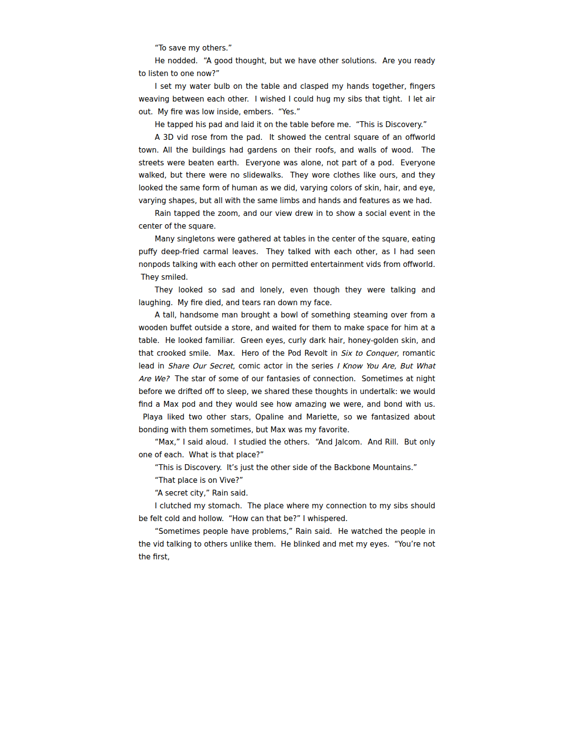“To save my others.”
He nodded. “A good thought, but we have other solutions. Are you ready to listen to one now?”
I set my water bulb on the table and clasped my hands together, fingers weaving between each other. I wished I could hug my sibs that tight. I let air out. My fire was low inside, embers. “Yes.”
He tapped his pad and laid it on the table before me. “This is Discovery.”
A 3D vid rose from the pad. It showed the central square of an offworld town. All the buildings had gardens on their roofs, and walls of wood. The streets were beaten earth. Everyone was alone, not part of a pod. Everyone walked, but there were no slidewalks. They wore clothes like ours, and they looked the same form of human as we did, varying colors of skin, hair, and eye, varying shapes, but all with the same limbs and hands and features as we had.
Rain tapped the zoom, and our view drew in to show a social event in the center of the square.
Many singletons were gathered at tables in the center of the square, eating puffy deep-fried carmal leaves. They talked with each other, as I had seen nonpods talking with each other on permitted entertainment vids from offworld. They smiled.
They looked so sad and lonely, even though they were talking and laughing. My fire died, and tears ran down my face.
A tall, handsome man brought a bowl of something steaming over from a wooden buffet outside a store, and waited for them to make space for him at a table. He looked familiar. Green eyes, curly dark hair, honey-golden skin, and that crooked smile. Max. Hero of the Pod Revolt in Six to Conquer, romantic lead in Share Our Secret, comic actor in the series I Know You Are, But What Are We? The star of some of our fantasies of connection. Sometimes at night before we drifted off to sleep, we shared these thoughts in undertalk: we would find a Max pod and they would see how amazing we were, and bond with us. Playa liked two other stars, Opaline and Mariette, so we fantasized about bonding with them sometimes, but Max was my favorite.
“Max,” I said aloud. I studied the others. “And Jalcom. And Rill. But only one of each. What is that place?”
“This is Discovery. It’s just the other side of the Backbone Mountains.”
“That place is on Vive?”
“A secret city,” Rain said.
I clutched my stomach. The place where my connection to my sibs should be felt cold and hollow. “How can that be?” I whispered.
“Sometimes people have problems,” Rain said. He watched the people in the vid talking to others unlike them. He blinked and met my eyes. “You’re not the first,